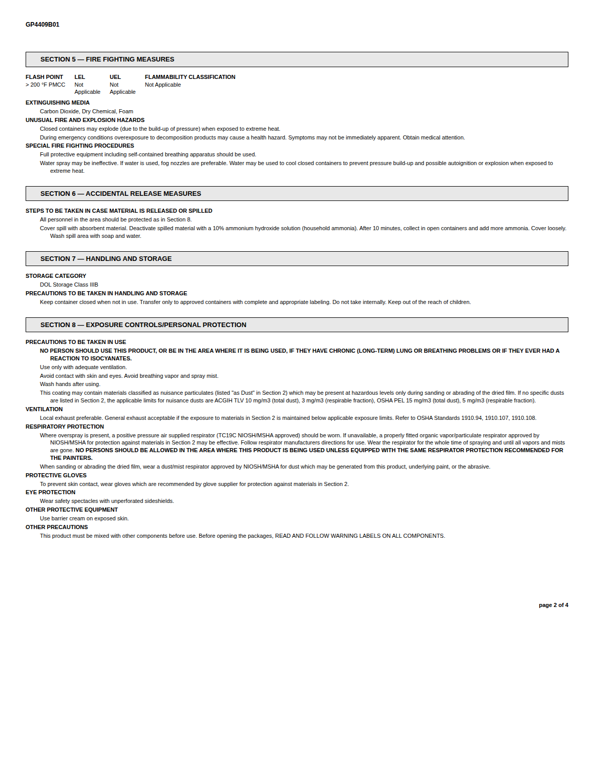GP4409B01
SECTION 5 — FIRE FIGHTING MEASURES
| FLASH POINT | LEL | UEL | FLAMMABILITY CLASSIFICATION |
| > 200 °F PMCC | Not Applicable | Not Applicable | Not Applicable |
EXTINGUISHING MEDIA
Carbon Dioxide, Dry Chemical, Foam
UNUSUAL FIRE AND EXPLOSION HAZARDS
Closed containers may explode (due to the build-up of pressure) when exposed to extreme heat.
During emergency conditions overexposure to decomposition products may cause a health hazard. Symptoms may not be immediately apparent. Obtain medical attention.
SPECIAL FIRE FIGHTING PROCEDURES
Full protective equipment including self-contained breathing apparatus should be used.
Water spray may be ineffective. If water is used, fog nozzles are preferable. Water may be used to cool closed containers to prevent pressure build-up and possible autoignition or explosion when exposed to extreme heat.
SECTION 6 — ACCIDENTAL RELEASE MEASURES
STEPS TO BE TAKEN IN CASE MATERIAL IS RELEASED OR SPILLED
All personnel in the area should be protected as in Section 8.
Cover spill with absorbent material. Deactivate spilled material with a 10% ammonium hydroxide solution (household ammonia). After 10 minutes, collect in open containers and add more ammonia. Cover loosely. Wash spill area with soap and water.
SECTION 7 — HANDLING AND STORAGE
STORAGE CATEGORY
DOL Storage Class IIIB
PRECAUTIONS TO BE TAKEN IN HANDLING AND STORAGE
Keep container closed when not in use. Transfer only to approved containers with complete and appropriate labeling. Do not take internally. Keep out of the reach of children.
SECTION 8 — EXPOSURE CONTROLS/PERSONAL PROTECTION
PRECAUTIONS TO BE TAKEN IN USE
NO PERSON SHOULD USE THIS PRODUCT, OR BE IN THE AREA WHERE IT IS BEING USED, IF THEY HAVE CHRONIC (LONG-TERM) LUNG OR BREATHING PROBLEMS OR IF THEY EVER HAD A REACTION TO ISOCYANATES.
Use only with adequate ventilation.
Avoid contact with skin and eyes. Avoid breathing vapor and spray mist.
Wash hands after using.
This coating may contain materials classified as nuisance particulates (listed "as Dust" in Section 2) which may be present at hazardous levels only during sanding or abrading of the dried film. If no specific dusts are listed in Section 2, the applicable limits for nuisance dusts are ACGIH TLV 10 mg/m3 (total dust), 3 mg/m3 (respirable fraction), OSHA PEL 15 mg/m3 (total dust), 5 mg/m3 (respirable fraction).
VENTILATION
Local exhaust preferable. General exhaust acceptable if the exposure to materials in Section 2 is maintained below applicable exposure limits. Refer to OSHA Standards 1910.94, 1910.107, 1910.108.
RESPIRATORY PROTECTION
Where overspray is present, a positive pressure air supplied respirator (TC19C NIOSH/MSHA approved) should be worn. If unavailable, a properly fitted organic vapor/particulate respirator approved by NIOSH/MSHA for protection against materials in Section 2 may be effective. Follow respirator manufacturers directions for use. Wear the respirator for the whole time of spraying and until all vapors and mists are gone. NO PERSONS SHOULD BE ALLOWED IN THE AREA WHERE THIS PRODUCT IS BEING USED UNLESS EQUIPPED WITH THE SAME RESPIRATOR PROTECTION RECOMMENDED FOR THE PAINTERS.
When sanding or abrading the dried film, wear a dust/mist respirator approved by NIOSH/MSHA for dust which may be generated from this product, underlying paint, or the abrasive.
PROTECTIVE GLOVES
To prevent skin contact, wear gloves which are recommended by glove supplier for protection against materials in Section 2.
EYE PROTECTION
Wear safety spectacles with unperforated sideshields.
OTHER PROTECTIVE EQUIPMENT
Use barrier cream on exposed skin.
OTHER PRECAUTIONS
This product must be mixed with other components before use. Before opening the packages, READ AND FOLLOW WARNING LABELS ON ALL COMPONENTS.
page 2 of 4